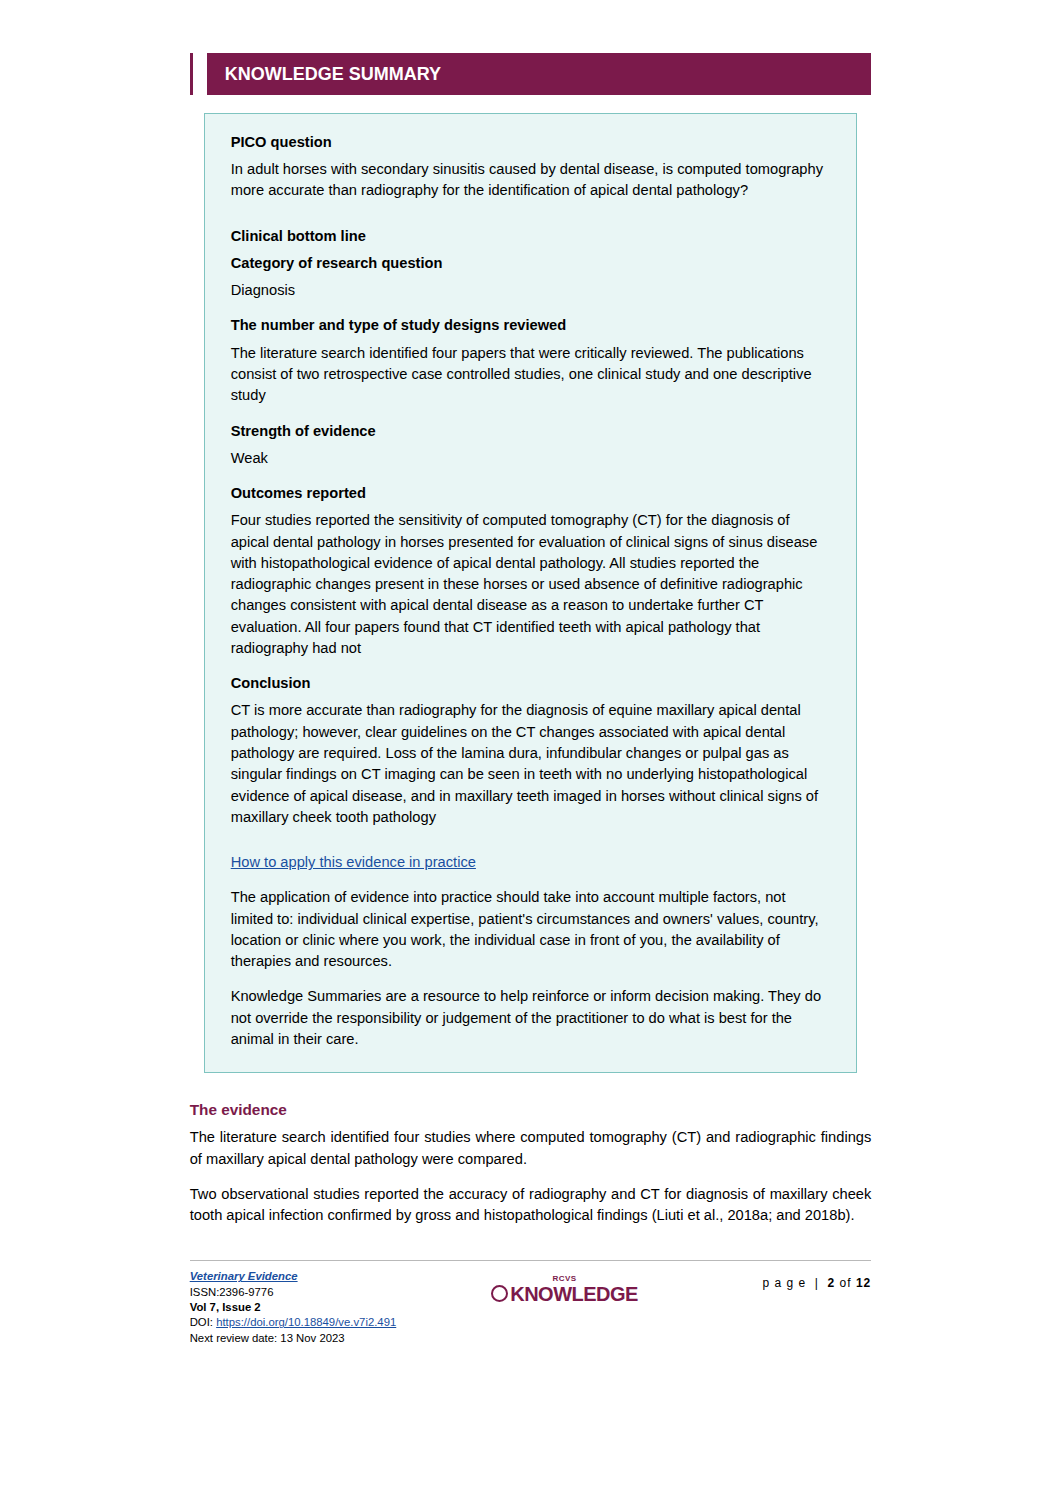KNOWLEDGE SUMMARY
PICO question
In adult horses with secondary sinusitis caused by dental disease, is computed tomography more accurate than radiography for the identification of apical dental pathology?
Clinical bottom line
Category of research question
Diagnosis
The number and type of study designs reviewed
The literature search identified four papers that were critically reviewed. The publications consist of two retrospective case controlled studies, one clinical study and one descriptive study
Strength of evidence
Weak
Outcomes reported
Four studies reported the sensitivity of computed tomography (CT) for the diagnosis of apical dental pathology in horses presented for evaluation of clinical signs of sinus disease with histopathological evidence of apical dental pathology. All studies reported the radiographic changes present in these horses or used absence of definitive radiographic changes consistent with apical dental disease as a reason to undertake further CT evaluation. All four papers found that CT identified teeth with apical pathology that radiography had not
Conclusion
CT is more accurate than radiography for the diagnosis of equine maxillary apical dental pathology; however, clear guidelines on the CT changes associated with apical dental pathology are required. Loss of the lamina dura, infundibular changes or pulpal gas as singular findings on CT imaging can be seen in teeth with no underlying histopathological evidence of apical disease, and in maxillary teeth imaged in horses without clinical signs of maxillary cheek tooth pathology
How to apply this evidence in practice
The application of evidence into practice should take into account multiple factors, not limited to: individual clinical expertise, patient's circumstances and owners' values, country, location or clinic where you work, the individual case in front of you, the availability of therapies and resources.
Knowledge Summaries are a resource to help reinforce or inform decision making. They do not override the responsibility or judgement of the practitioner to do what is best for the animal in their care.
The evidence
The literature search identified four studies where computed tomography (CT) and radiographic findings of maxillary apical dental pathology were compared.
Two observational studies reported the accuracy of radiography and CT for diagnosis of maxillary cheek tooth apical infection confirmed by gross and histopathological findings (Liuti et al., 2018a; and 2018b).
Veterinary Evidence
ISSN:2396-9776
Vol 7, Issue 2
DOI: https://doi.org/10.18849/ve.v7i2.491
Next review date: 13 Nov 2023
RCVS KNOWLEDGE
p a g e | 2 of 12